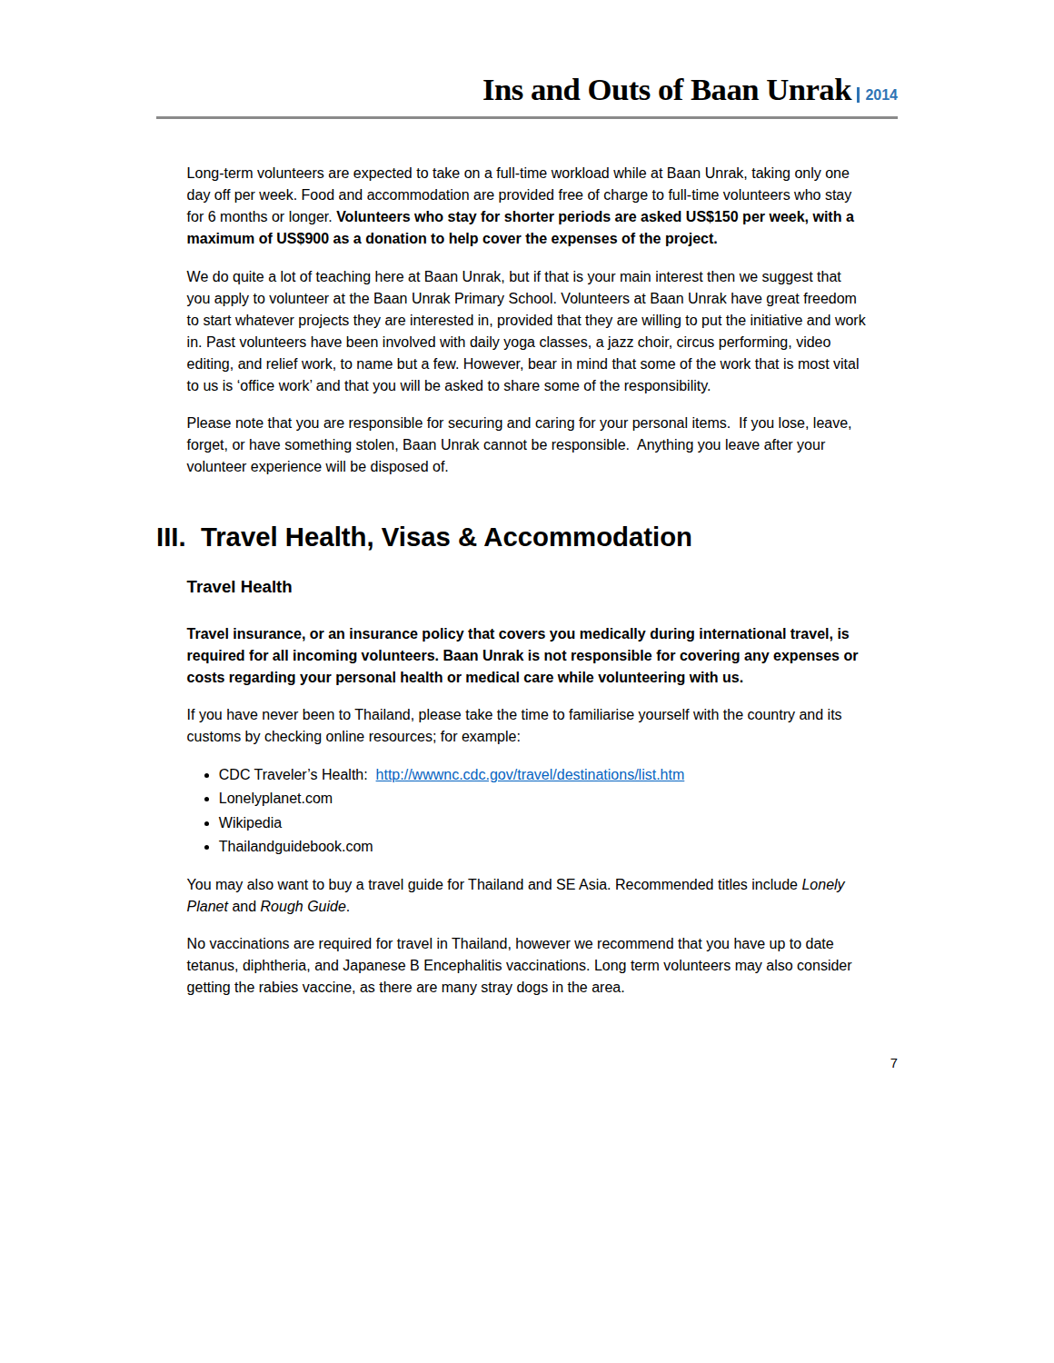Ins and Outs of Baan Unrak 2014
Long-term volunteers are expected to take on a full-time workload while at Baan Unrak, taking only one day off per week. Food and accommodation are provided free of charge to full-time volunteers who stay for 6 months or longer. Volunteers who stay for shorter periods are asked US$150 per week, with a maximum of US$900 as a donation to help cover the expenses of the project.
We do quite a lot of teaching here at Baan Unrak, but if that is your main interest then we suggest that you apply to volunteer at the Baan Unrak Primary School. Volunteers at Baan Unrak have great freedom to start whatever projects they are interested in, provided that they are willing to put the initiative and work in. Past volunteers have been involved with daily yoga classes, a jazz choir, circus performing, video editing, and relief work, to name but a few. However, bear in mind that some of the work that is most vital to us is ‘office work’ and that you will be asked to share some of the responsibility.
Please note that you are responsible for securing and caring for your personal items. If you lose, leave, forget, or have something stolen, Baan Unrak cannot be responsible. Anything you leave after your volunteer experience will be disposed of.
III. Travel Health, Visas & Accommodation
Travel Health
Travel insurance, or an insurance policy that covers you medically during international travel, is required for all incoming volunteers. Baan Unrak is not responsible for covering any expenses or costs regarding your personal health or medical care while volunteering with us.
If you have never been to Thailand, please take the time to familiarise yourself with the country and its customs by checking online resources; for example:
CDC Traveler’s Health: http://wwwnc.cdc.gov/travel/destinations/list.htm
Lonelyplanet.com
Wikipedia
Thailandguidebook.com
You may also want to buy a travel guide for Thailand and SE Asia. Recommended titles include Lonely Planet and Rough Guide.
No vaccinations are required for travel in Thailand, however we recommend that you have up to date tetanus, diphtheria, and Japanese B Encephalitis vaccinations. Long term volunteers may also consider getting the rabies vaccine, as there are many stray dogs in the area.
7